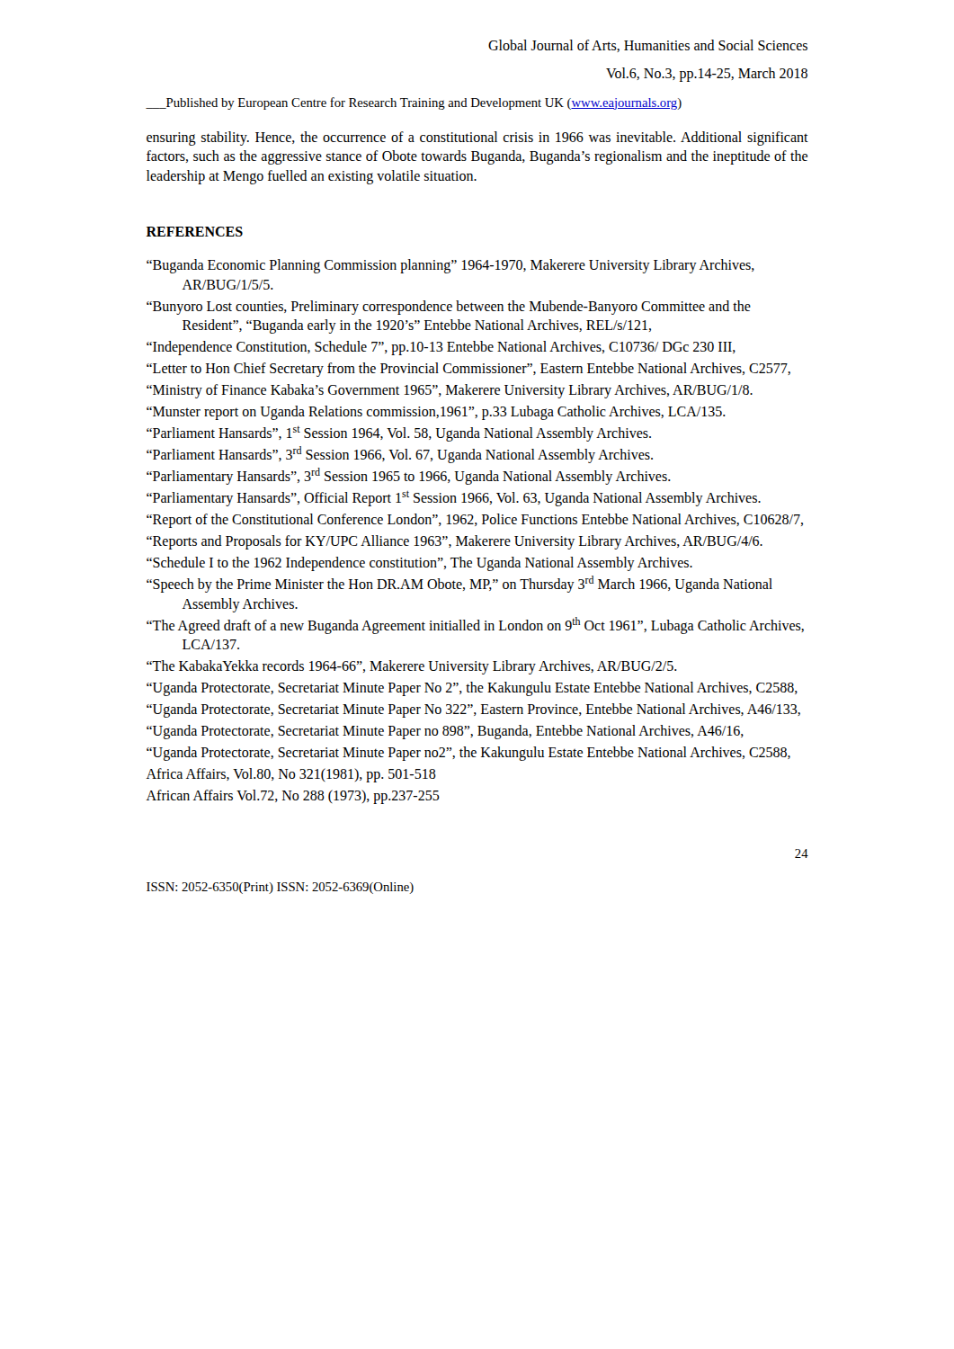Global Journal of Arts, Humanities and Social Sciences Vol.6, No.3, pp.14-25, March 2018
___Published by European Centre for Research Training and Development UK (www.eajournals.org)
ensuring stability. Hence, the occurrence of a constitutional crisis in 1966 was inevitable. Additional significant factors, such as the aggressive stance of Obote towards Buganda, Buganda’s regionalism and the ineptitude of the leadership at Mengo fuelled an existing volatile situation.
REFERENCES
“Buganda Economic Planning Commission planning” 1964-1970, Makerere University Library Archives, AR/BUG/1/5/5.
“Bunyoro Lost counties, Preliminary correspondence between the Mubende-Banyoro Committee and the Resident”, “Buganda early in the 1920’s” Entebbe National Archives, REL/s/121,
“Independence Constitution, Schedule 7”, pp.10-13 Entebbe National Archives, C10736/ DGc 230 III,
“Letter to Hon Chief Secretary from the Provincial Commissioner”, Eastern Entebbe National Archives, C2577,
“Ministry of Finance Kabaka’s Government 1965”, Makerere University Library Archives, AR/BUG/1/8.
“Munster report on Uganda Relations commission,1961”, p.33 Lubaga Catholic Archives, LCA/135.
“Parliament Hansards”, 1st Session 1964, Vol. 58, Uganda National Assembly Archives.
“Parliament Hansards”, 3rd Session 1966, Vol. 67, Uganda National Assembly Archives.
“Parliamentary Hansards”, 3rd Session 1965 to 1966, Uganda National Assembly Archives.
“Parliamentary Hansards”, Official Report 1st Session 1966, Vol. 63, Uganda National Assembly Archives.
“Report of the Constitutional Conference London”, 1962, Police Functions Entebbe National Archives, C10628/7,
“Reports and Proposals for KY/UPC Alliance 1963”, Makerere University Library Archives, AR/BUG/4/6.
“Schedule I to the 1962 Independence constitution”, The Uganda National Assembly Archives.
“Speech by the Prime Minister the Hon DR.AM Obote, MP,” on Thursday 3rd March 1966, Uganda National Assembly Archives.
“The Agreed draft of a new Buganda Agreement initialled in London on 9th Oct 1961”, Lubaga Catholic Archives, LCA/137.
“The KabakaYekka records 1964-66”, Makerere University Library Archives, AR/BUG/2/5.
“Uganda Protectorate, Secretariat Minute Paper No 2”, the Kakungulu Estate Entebbe National Archives, C2588,
“Uganda Protectorate, Secretariat Minute Paper No 322”, Eastern Province, Entebbe National Archives, A46/133,
“Uganda Protectorate, Secretariat Minute Paper no 898”, Buganda, Entebbe National Archives, A46/16,
“Uganda Protectorate, Secretariat Minute Paper no2”, the Kakungulu Estate Entebbe National Archives, C2588,
Africa Affairs, Vol.80, No 321(1981), pp. 501-518
African Affairs Vol.72, No 288 (1973), pp.237-255
24
ISSN: 2052-6350(Print) ISSN: 2052-6369(Online)